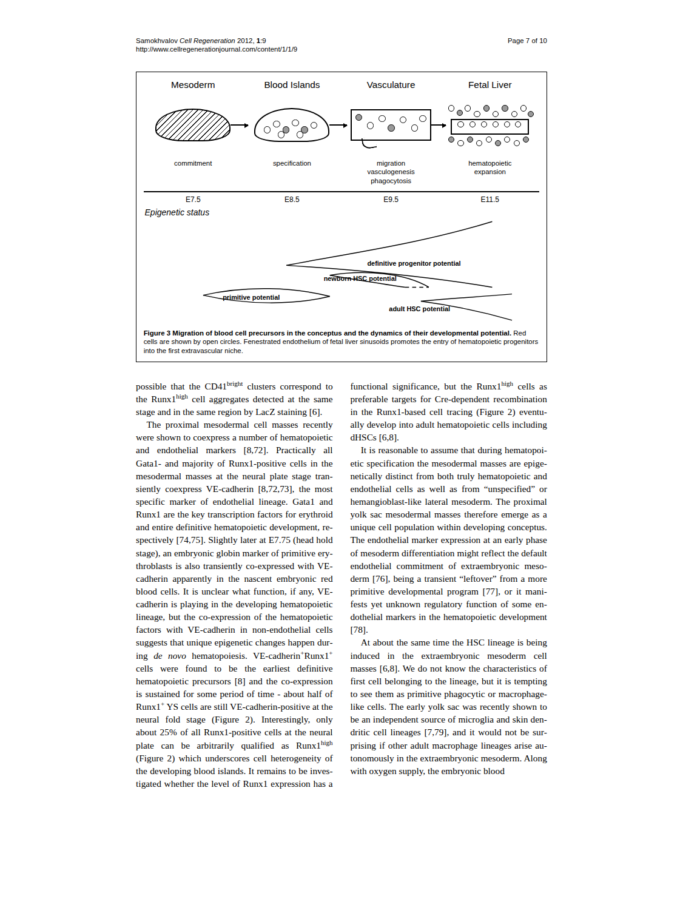Samokhvalov Cell Regeneration 2012, 1:9
http://www.cellregenerationjournal.com/content/1/1/9
Page 7 of 10
Mesoderm
Blood Islands
Vasculature
Fetal Liver
commitment
specification
migration
vasculogenesis
phagocytosis
hematopoietic
expansion
E7.5
E8.5
E9.5
E11.5
Epigenetic status
definitive progenitor potential
newborn HSC potential
primitive potential
adult HSC potential
Figure 3 Migration of blood cell precursors in the conceptus and the dynamics of their developmental potential. Red cells are shown by open circles. Fenestrated endothelium of fetal liver sinusoids promotes the entry of hematopoietic progenitors into the first extravascular niche.
possible that the CD41bright clusters correspond to the Runx1high cell aggregates detected at the same stage and in the same region by LacZ staining [6].
The proximal mesodermal cell masses recently were shown to coexpress a number of hematopoietic and endothelial markers [8,72]. Practically all Gata1- and majority of Runx1-positive cells in the mesodermal masses at the neural plate stage transiently coexpress VE-cadherin [8,72,73], the most specific marker of endothelial lineage. Gata1 and Runx1 are the key transcription factors for erythroid and entire definitive hematopoietic development, respectively [74,75]. Slightly later at E7.75 (head hold stage), an embryonic globin marker of primitive erythroblasts is also transiently co-expressed with VE-cadherin apparently in the nascent embryonic red blood cells. It is unclear what function, if any, VE-cadherin is playing in the developing hematopoietic lineage, but the co-expression of the hematopoietic factors with VE-cadherin in non-endothelial cells suggests that unique epigenetic changes happen during de novo hematopoiesis. VE-cadherin+Runx1+ cells were found to be the earliest definitive hematopoietic precursors [8] and the co-expression is sustained for some period of time - about half of Runx1+ YS cells are still VE-cadherin-positive at the neural fold stage (Figure 2). Interestingly, only about 25% of all Runx1-positive cells at the neural plate can be arbitrarily qualified as Runx1high (Figure 2) which underscores cell heterogeneity of the developing blood islands. It remains to be investigated whether the level of Runx1 expression has a functional significance, but the Runx1high cells as preferable targets for Cre-dependent recombination in the Runx1-based cell tracing (Figure 2) eventually develop into adult hematopoietic cells including dHSCs [6,8].
It is reasonable to assume that during hematopoietic specification the mesodermal masses are epigenetically distinct from both truly hematopoietic and endothelial cells as well as from “unspecified” or hemangioblast-like lateral mesoderm. The proximal yolk sac mesodermal masses therefore emerge as a unique cell population within developing conceptus. The endothelial marker expression at an early phase of mesoderm differentiation might reflect the default endothelial commitment of extraembryonic mesoderm [76], being a transient “leftover” from a more primitive developmental program [77], or it manifests yet unknown regulatory function of some endothelial markers in the hematopoietic development [78].
At about the same time the HSC lineage is being induced in the extraembryonic mesoderm cell masses [6,8]. We do not know the characteristics of first cell belonging to the lineage, but it is tempting to see them as primitive phagocytic or macrophage-like cells. The early yolk sac was recently shown to be an independent source of microglia and skin dendritic cell lineages [7,79], and it would not be surprising if other adult macrophage lineages arise autonomously in the extraembryonic mesoderm. Along with oxygen supply, the embryonic blood